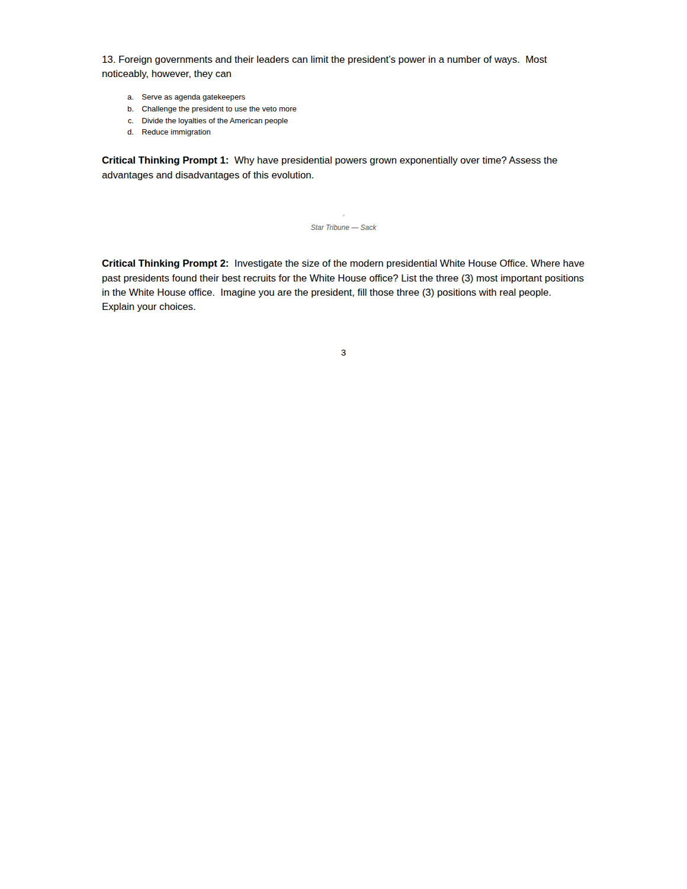13. Foreign governments and their leaders can limit the president’s power in a number of ways. Most noticeably, however, they can
Serve as agenda gatekeepers
Challenge the president to use the veto more
Divide the loyalties of the American people
Reduce immigration
Critical Thinking Prompt 1: Why have presidential powers grown exponentially over time? Assess the advantages and disadvantages of this evolution.
Star Tribune — Sack
Critical Thinking Prompt 2: Investigate the size of the modern presidential White House Office. Where have past presidents found their best recruits for the White House office? List the three (3) most important positions in the White House office. Imagine you are the president, fill those three (3) positions with real people. Explain your choices.
3